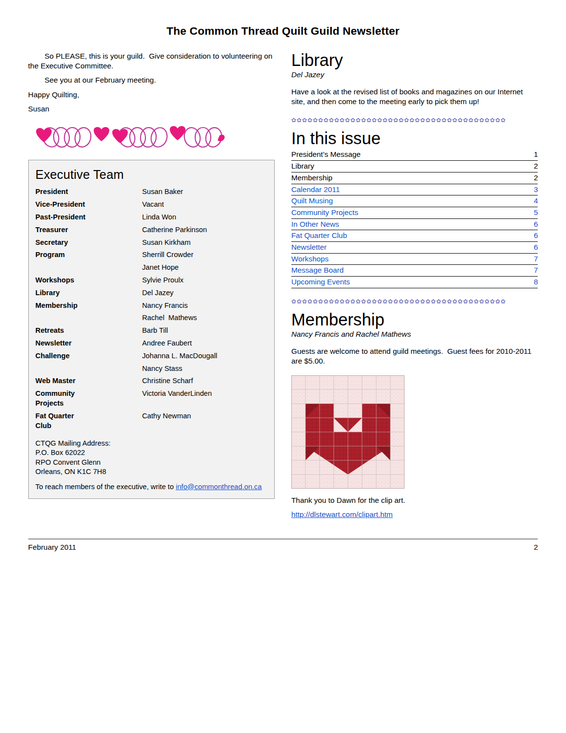The Common Thread Quilt Guild Newsletter
So PLEASE, this is your guild. Give consideration to volunteering on the Executive Committee.
See you at our February meeting.
Happy Quilting,
Susan
Executive Team
| President | Susan Baker |
| Vice-President | Vacant |
| Past-President | Linda Won |
| Treasurer | Catherine Parkinson |
| Secretary | Susan Kirkham |
| Program | Sherrill Crowder |
| | Janet Hope |
| Workshops | Sylvie Proulx |
| Library | Del Jazey |
| Membership | Nancy Francis |
| | Rachel Mathews |
| Retreats | Barb Till |
| Newsletter | Andree Faubert |
| Challenge | Johanna L. MacDougall |
| | Nancy Stass |
| Web Master | Christine Scharf |
| Community Projects | Victoria VanderLinden |
| Fat Quarter Club | Cathy Newman |
CTQG Mailing Address:
P.O. Box 62022
RPO Convent Glenn
Orleans, ON K1C 7H8
To reach members of the executive, write to info@commonthread.on.ca
Library
Del Jazey
Have a look at the revised list of books and magazines on our Internet site, and then come to the meeting early to pick them up!
✿✿✿✿✿✿✿✿✿✿✿✿✿✿✿✿✿✿✿✿✿✿✿✿✿✿✿✿✿✿✿✿✿✿✿✿✿✿✿✿
In this issue
| President’s Message | 1 |
| Library | 2 |
| Membership | 2 |
| Calendar 2011 | 3 |
| Quilt Musing | 4 |
| Community Projects | 5 |
| In Other News | 6 |
| Fat Quarter Club | 6 |
| Newsletter | 6 |
| Workshops | 7 |
| Message Board | 7 |
| Upcoming Events | 8 |
✿✿✿✿✿✿✿✿✿✿✿✿✿✿✿✿✿✿✿✿✿✿✿✿✿✿✿✿✿✿✿✿✿✿✿✿✿✿✿✿
Membership
Nancy Francis and Rachel Mathews
Guests are welcome to attend guild meetings. Guest fees for 2010-2011 are $5.00.
Thank you to Dawn for the clip art.
http://dlstewart.com/clipart.htm
February 2011
2